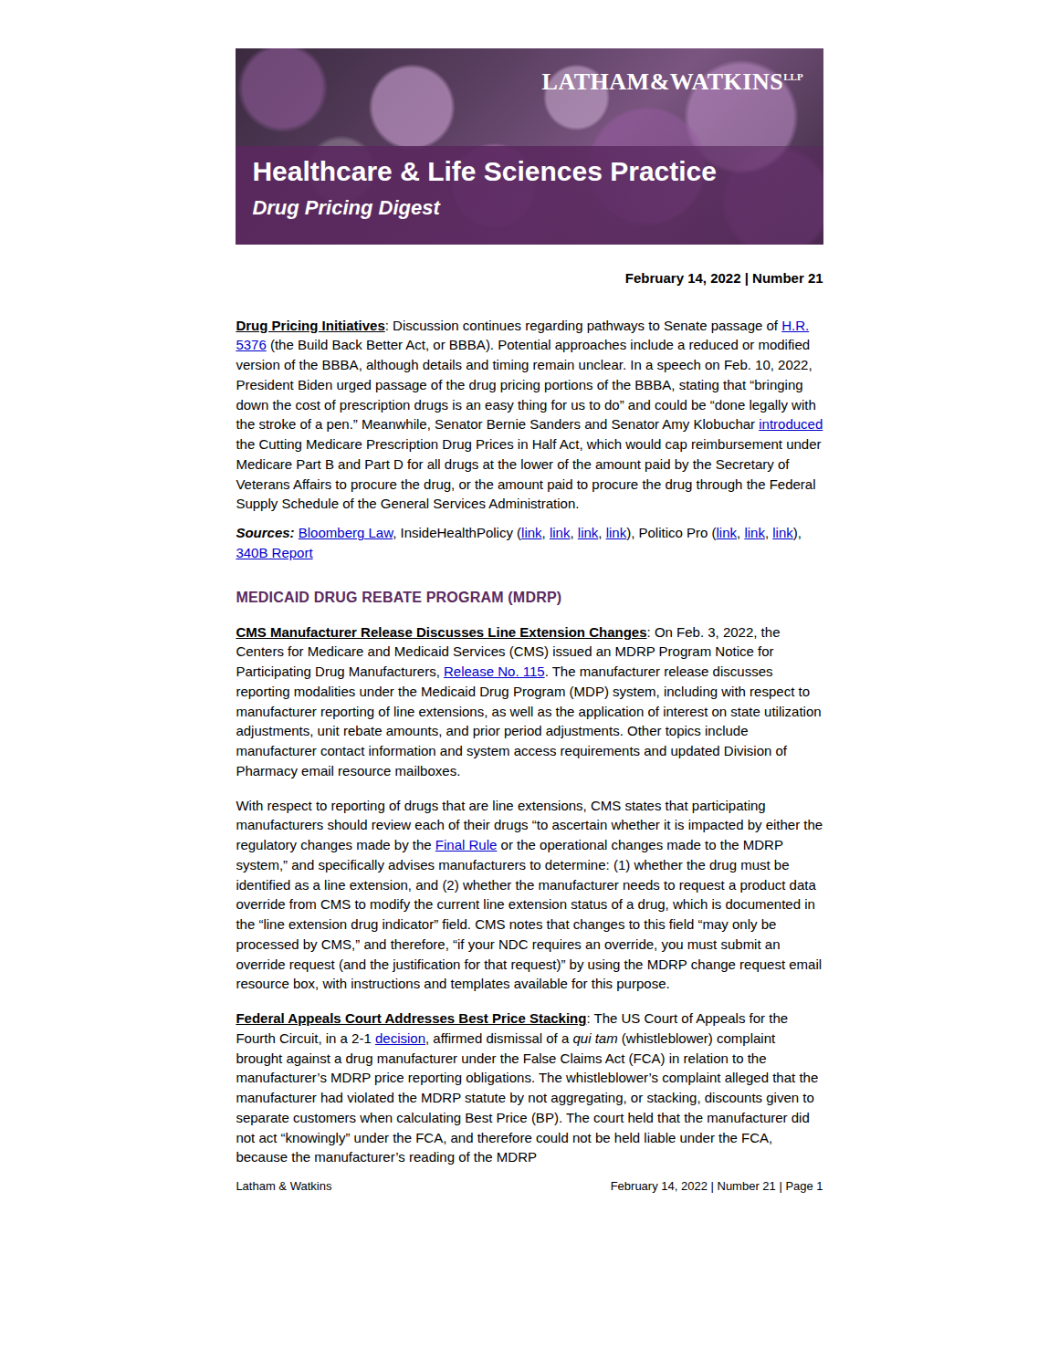LATHAM&WATKINSLLP
Healthcare & Life Sciences Practice
Drug Pricing Digest
February 14, 2022 | Number 21
Drug Pricing Initiatives: Discussion continues regarding pathways to Senate passage of H.R. 5376 (the Build Back Better Act, or BBBA). Potential approaches include a reduced or modified version of the BBBA, although details and timing remain unclear. In a speech on Feb. 10, 2022, President Biden urged passage of the drug pricing portions of the BBBA, stating that “bringing down the cost of prescription drugs is an easy thing for us to do” and could be “done legally with the stroke of a pen.” Meanwhile, Senator Bernie Sanders and Senator Amy Klobuchar introduced the Cutting Medicare Prescription Drug Prices in Half Act, which would cap reimbursement under Medicare Part B and Part D for all drugs at the lower of the amount paid by the Secretary of Veterans Affairs to procure the drug, or the amount paid to procure the drug through the Federal Supply Schedule of the General Services Administration.
Sources: Bloomberg Law, InsideHealthPolicy (link, link, link, link), Politico Pro (link, link, link), 340B Report
MEDICAID DRUG REBATE PROGRAM (MDRP)
CMS Manufacturer Release Discusses Line Extension Changes: On Feb. 3, 2022, the Centers for Medicare and Medicaid Services (CMS) issued an MDRP Program Notice for Participating Drug Manufacturers, Release No. 115. The manufacturer release discusses reporting modalities under the Medicaid Drug Program (MDP) system, including with respect to manufacturer reporting of line extensions, as well as the application of interest on state utilization adjustments, unit rebate amounts, and prior period adjustments. Other topics include manufacturer contact information and system access requirements and updated Division of Pharmacy email resource mailboxes.
With respect to reporting of drugs that are line extensions, CMS states that participating manufacturers should review each of their drugs “to ascertain whether it is impacted by either the regulatory changes made by the Final Rule or the operational changes made to the MDRP system,” and specifically advises manufacturers to determine: (1) whether the drug must be identified as a line extension, and (2) whether the manufacturer needs to request a product data override from CMS to modify the current line extension status of a drug, which is documented in the “line extension drug indicator” field. CMS notes that changes to this field “may only be processed by CMS,” and therefore, “if your NDC requires an override, you must submit an override request (and the justification for that request)” by using the MDRP change request email resource box, with instructions and templates available for this purpose.
Federal Appeals Court Addresses Best Price Stacking: The US Court of Appeals for the Fourth Circuit, in a 2-1 decision, affirmed dismissal of a qui tam (whistleblower) complaint brought against a drug manufacturer under the False Claims Act (FCA) in relation to the manufacturer’s MDRP price reporting obligations. The whistleblower’s complaint alleged that the manufacturer had violated the MDRP statute by not aggregating, or stacking, discounts given to separate customers when calculating Best Price (BP). The court held that the manufacturer did not act “knowingly” under the FCA, and therefore could not be held liable under the FCA, because the manufacturer’s reading of the MDRP
Latham & Watkins February 14, 2022 | Number 21 | Page 1